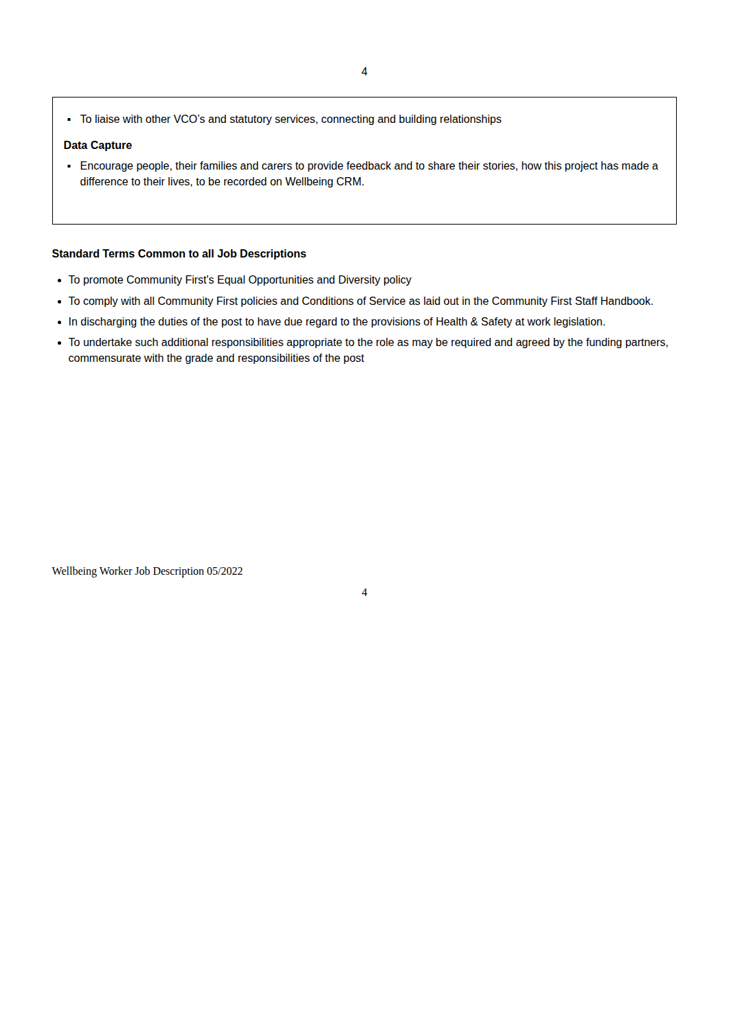4
To liaise with other VCO’s and statutory services, connecting and building relationships
Data Capture
Encourage people, their families and carers to provide feedback and to share their stories, how this project has made a difference to their lives, to be recorded on Wellbeing CRM.
Standard Terms Common to all Job Descriptions
To promote Community First's Equal Opportunities and Diversity policy
To comply with all Community First policies and Conditions of Service as laid out in the Community First Staff Handbook.
In discharging the duties of the post to have due regard to the provisions of Health & Safety at work legislation.
To undertake such additional responsibilities appropriate to the role as may be required and agreed by the funding partners, commensurate with the grade and responsibilities of the post
Wellbeing Worker Job Description 05/2022
4